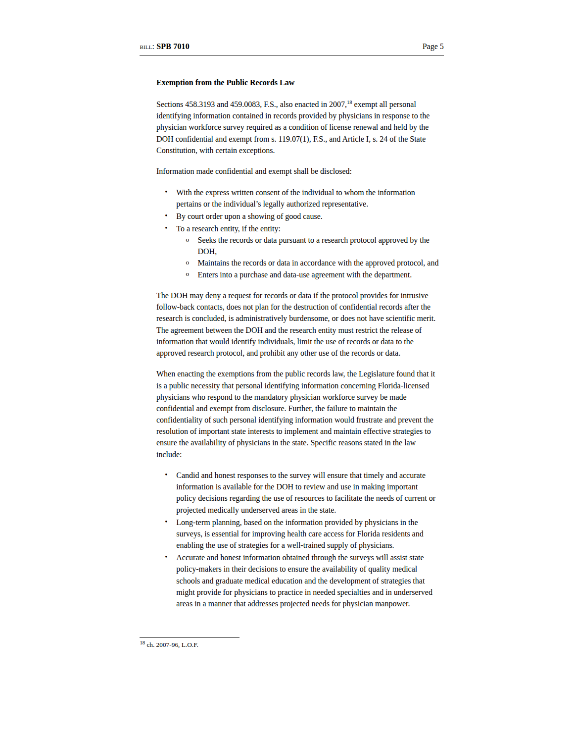Bill: SPB 7010
Page 5
Exemption from the Public Records Law
Sections 458.3193 and 459.0083, F.S., also enacted in 2007,18 exempt all personal identifying information contained in records provided by physicians in response to the physician workforce survey required as a condition of license renewal and held by the DOH confidential and exempt from s. 119.07(1), F.S., and Article I, s. 24 of the State Constitution, with certain exceptions.
Information made confidential and exempt shall be disclosed:
With the express written consent of the individual to whom the information pertains or the individual’s legally authorized representative.
By court order upon a showing of good cause.
To a research entity, if the entity:
Seeks the records or data pursuant to a research protocol approved by the DOH,
Maintains the records or data in accordance with the approved protocol, and
Enters into a purchase and data-use agreement with the department.
The DOH may deny a request for records or data if the protocol provides for intrusive follow-back contacts, does not plan for the destruction of confidential records after the research is concluded, is administratively burdensome, or does not have scientific merit. The agreement between the DOH and the research entity must restrict the release of information that would identify individuals, limit the use of records or data to the approved research protocol, and prohibit any other use of the records or data.
When enacting the exemptions from the public records law, the Legislature found that it is a public necessity that personal identifying information concerning Florida-licensed physicians who respond to the mandatory physician workforce survey be made confidential and exempt from disclosure. Further, the failure to maintain the confidentiality of such personal identifying information would frustrate and prevent the resolution of important state interests to implement and maintain effective strategies to ensure the availability of physicians in the state. Specific reasons stated in the law include:
Candid and honest responses to the survey will ensure that timely and accurate information is available for the DOH to review and use in making important policy decisions regarding the use of resources to facilitate the needs of current or projected medically underserved areas in the state.
Long-term planning, based on the information provided by physicians in the surveys, is essential for improving health care access for Florida residents and enabling the use of strategies for a well-trained supply of physicians.
Accurate and honest information obtained through the surveys will assist state policy-makers in their decisions to ensure the availability of quality medical schools and graduate medical education and the development of strategies that might provide for physicians to practice in needed specialties and in underserved areas in a manner that addresses projected needs for physician manpower.
18 ch. 2007-96, L.O.F.